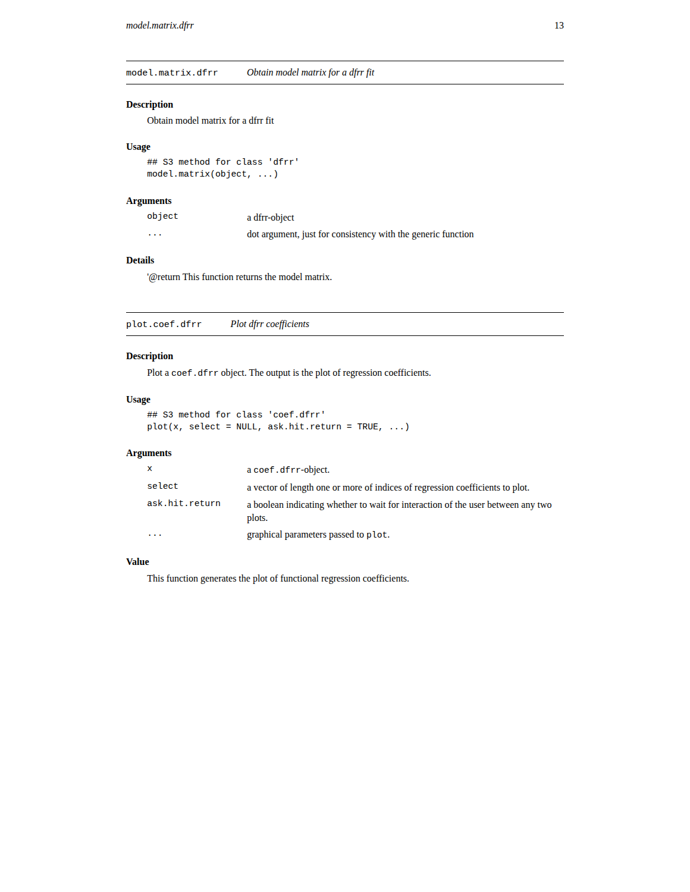model.matrix.dfrr 13
model.matrix.dfrr Obtain model matrix for a dfrr fit
Description
Obtain model matrix for a dfrr fit
Usage
## S3 method for class 'dfrr'
model.matrix(object, ...)
Arguments
object
a dfrr-object
...
dot argument, just for consistency with the generic function
Details
'@return This function returns the model matrix.
plot.coef.dfrr Plot dfrr coefficients
Description
Plot a coef.dfrr object. The output is the plot of regression coefficients.
Usage
## S3 method for class 'coef.dfrr'
plot(x, select = NULL, ask.hit.return = TRUE, ...)
Arguments
x
a coef.dfrr-object.
select
a vector of length one or more of indices of regression coefficients to plot.
ask.hit.return
a boolean indicating whether to wait for interaction of the user between any two plots.
...
graphical parameters passed to plot.
Value
This function generates the plot of functional regression coefficients.